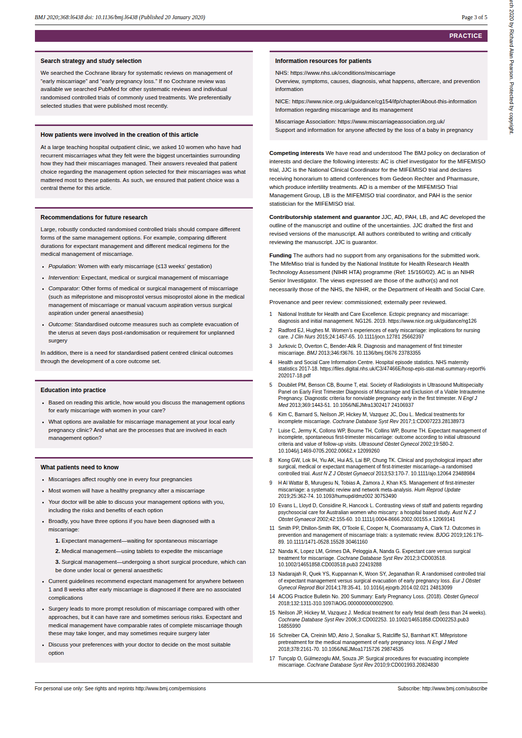BMJ 2020;368:l6438 doi: 10.1136/bmj.l6438 (Published 20 January 2020)
Page 3 of 5
Practice
BMJ: first published as 10.1136/bmj.l6438 on 20 January 2020. Downloaded from http://www.bmj.com/ on 16 March 2020 by Richard Alan Pearson. Protected by copyright.
Search strategy and study selection
We searched the Cochrane library for systematic reviews on management of “early miscarriage” and “early pregnancy loss.” If no Cochrane review was available we searched PubMed for other systematic reviews and individual randomised controlled trials of commonly used treatments. We preferentially selected studies that were published most recently.
How patients were involved in the creation of this article
At a large teaching hospital outpatient clinic, we asked 10 women who have had recurrent miscarriages what they felt were the biggest uncertainties surrounding how they had their miscarriages managed. Their answers revealed that patient choice regarding the management option selected for their miscarriages was what mattered most to these patients. As such, we ensured that patient choice was a central theme for this article.
Recommendations for future research
Large, robustly conducted randomised controlled trials should compare different forms of the same management options. For example, comparing different durations for expectant management and different medical regimens for the medical management of miscarriage.
Population: Women with early miscarriage (≤13 weeks’ gestation)
Intervention: Expectant, medical or surgical management of miscarriage
Comparator: Other forms of medical or surgical management of miscarriage (such as mifepristone and misoprostol versus misoprostol alone in the medical management of miscarriage or manual vacuum aspiration versus surgical aspiration under general anaesthesia)
Outcome: Standardised outcome measures such as complete evacuation of the uterus at seven days post-randomisation or requirement for unplanned surgery
In addition, there is a need for standardised patient centred clinical outcomes through the development of a core outcome set.
Education into practice
Based on reading this article, how would you discuss the management options for early miscarriage with women in your care?
What options are available for miscarriage management at your local early pregnancy clinic? And what are the processes that are involved in each management option?
What patients need to know
Miscarriages affect roughly one in every four pregnancies
Most women will have a healthy pregnancy after a miscarriage
Your doctor will be able to discuss your management options with you, including the risks and benefits of each option
Broadly, you have three options if you have been diagnosed with a miscarriage:
1. Expectant management—waiting for spontaneous miscarriage
2. Medical management—using tablets to expedite the miscarriage
3. Surgical management—undergoing a short surgical procedure, which can be done under local or general anaesthetic
Current guidelines recommend expectant management for anywhere between 1 and 8 weeks after early miscarriage is diagnosed if there are no associated complications
Surgery leads to more prompt resolution of miscarriage compared with other approaches, but it can have rare and sometimes serious risks. Expectant and medical management have comparable rates of complete miscarriage though these may take longer, and may sometimes require surgery later
Discuss your preferences with your doctor to decide on the most suitable option
Information resources for patients
NHS: https://www.nhs.uk/conditions/miscarriage
Overview, symptoms, causes, diagnosis, what happens, aftercare, and prevention information
NICE: https://www.nice.org.uk/guidance/cg154/ifp/chapter/About-this-information
Information regarding miscarriage and its management
Miscarriage Association: https://www.miscarriageassociation.org.uk/
Support and information for anyone affected by the loss of a baby in pregnancy
Competing interests We have read and understood The BMJ policy on declaration of interests and declare the following interests: AC is chief investigator for the MIFEMISO trial, JJC is the National Clinical Coordinator for the MIFEMISO trial and declares receiving honorarium to attend conferences from Gedeon Rechter and Pharmasure, which produce infertility treatments. AD is a member of the MIFEMISO Trial Management Group, LB is the MIFEMISO trial coordinator, and PAH is the senior statistician for the MIFEMISO trial.
Contributorship statement and guarantor JJC, AD, PAH, LB, and AC developed the outline of the manuscript and outline of the uncertainties. JJC drafted the first and revised versions of the manuscript. All authors contributed to writing and critically reviewing the manuscript. JJC is guarantor.
Funding The authors had no support from any organisations for the submitted work. The MifeMiso trial is funded by the National Institute for Health Research Health Technology Assessment (NIHR HTA) programme (Ref: 15/160/02). AC is an NIHR Senior Investigator. The views expressed are those of the author(s) and not necessarily those of the NHS, the NIHR, or the Department of Health and Social Care.
Provenance and peer review: commissioned; externally peer reviewed.
National Institute for Health and Care Excellence. Ectopic pregnancy and miscarriage: diagnosis and initial management. NG126. 2019. https://www.nice.org.uk/guidance/ng126
Radford EJ, Hughes M. Women’s experiences of early miscarriage: implications for nursing care. J Clin Nurs 2015;24:1457-65. 10.1111/jocn.12781 25662397
Jurkovic D, Overton C, Bender-Atik R. Diagnosis and management of first trimester miscarriage. BMJ 2013;346:f3676. 10.1136/bmj.f3676 23783355
Health and Social Care Information Centre. Hospital episode statistics. NHS maternity statistics 2017-18. https://files.digital.nhs.uk/C3/47466E/hosp-epis-stat-mat-summary-report%202017-18.pdf
Doubilet PM, Benson CB, Bourne T, etal. Society of Radiologists in Ultrasound Multispecialty Panel on Early First Trimester Diagnosis of Miscarriage and Exclusion of a Viable Intrauterine Pregnancy. Diagnostic criteria for nonviable pregnancy early in the first trimester. N Engl J Med 2013;369:1443-51. 10.1056/NEJMra1302417 24106937
Kim C, Barnard S, Neilson JP, Hickey M, Vazquez JC, Dou L. Medical treatments for incomplete miscarriage. Cochrane Database Syst Rev 2017;1:CD007223.28138973
Luise C, Jermy K, Collons WP, Bourne TH, Collins WP, Bourne TH. Expectant management of incomplete, spontaneous first-trimester miscarriage: outcome according to initial ultrasound criteria and value of follow-up visits. Ultrasound Obstet Gynecol 2002;19:580-2. 10.1046/j.1469-0705.2002.00662.x 12099260
Kong GW, Lok IH, Yiu AK, Hui AS, Lai BP, Chung TK. Clinical and psychological impact after surgical, medical or expectant management of first-trimester miscarriage--a randomised controlled trial. Aust N Z J Obstet Gynaecol 2013;53:170-7. 10.1111/ajo.12064 23488984
H Al Wattar B, Murugesu N, Tobias A, Zamora J, Khan KS. Management of first-trimester miscarriage: a systematic review and network meta-analysis. Hum Reprod Update 2019;25:362-74. 10.1093/humupd/dmz002 30753490
Evans L, Lloyd D, Considine R, Hancock L. Contrasting views of staff and patients regarding psychosocial care for Australian women who miscarry: a hospital based study. Aust N Z J Obstet Gynaecol 2002;42:155-60. 10.1111/j.0004-8666.2002.00155.x 12069141
Smith PP, Dhillon-Smith RK, O’Toole E, Cooper N, Coomarasamy A, Clark TJ. Outcomes in prevention and management of miscarriage trials: a systematic review. BJOG 2019;126:176-89. 10.1111/1471-0528.15528 30461160
Nanda K, Lopez LM, Grimes DA, Peloggia A, Nanda G. Expectant care versus surgical treatment for miscarriage. Cochrane Database Syst Rev 2012;3:CD003518. 10.1002/14651858.CD003518.pub3 22419288
Nadarajah R, Quek YS, Kuppannan K, Woon SY, Jeganathan R. A randomised controlled trial of expectant management versus surgical evacuation of early pregnancy loss. Eur J Obstet Gynecol Reprod Biol 2014;178:35-41. 10.1016/j.ejogrb.2014.02.021 24813099
ACOG Practice Bulletin No. 200 Summary: Early Pregnancy Loss. (2018). Obstet Gynecol 2018;132:1311-310.1097/AOG.0000000000002900.
Neilson JP, Hickey M, Vazquez J. Medical treatment for early fetal death (less than 24 weeks). Cochrane Database Syst Rev 2006;3:CD002253. 10.1002/14651858.CD002253.pub3 16855990
Schreiber CA, Creinin MD, Atrio J, Sonalkar S, Ratcliffe SJ, Barnhart KT. Mifepristone pretreatment for the medical management of early pregnancy loss. N Engl J Med 2018;378:2161-70. 10.1056/NEJMoa1715726 29874535
Tunçalp O, Gülmezoglu AM, Souza JP. Surgical procedures for evacuating incomplete miscarriage. Cochrane Database Syst Rev 2010;9:CD001993.20824830
For personal use only: See rights and reprints http://www.bmj.com/permissions
Subscribe: http://www.bmj.com/subscribe